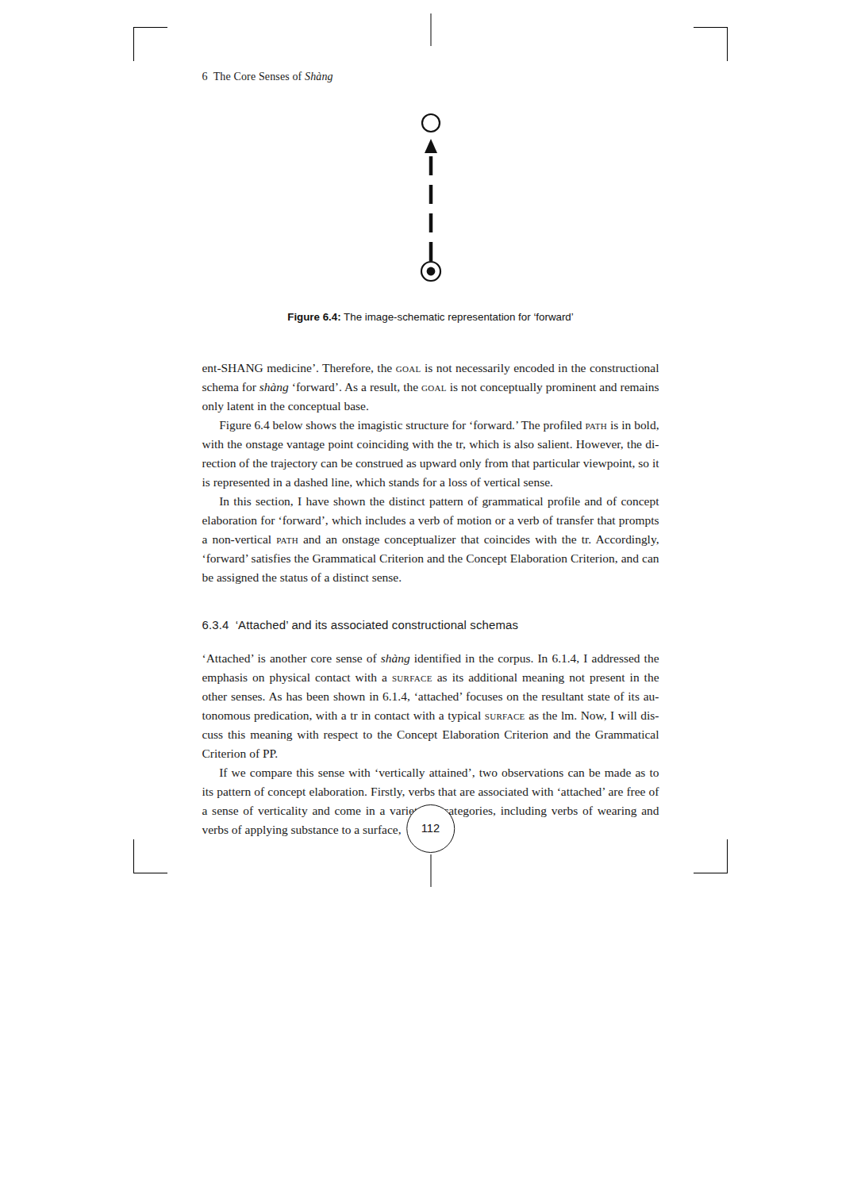6 The Core Senses of Shàng
Figure 6.4: The image-schematic representation for ‘forward’
ent-SHANG medicine’. Therefore, the goal is not necessarily encoded in the constructional schema for shàng ‘forward’. As a result, the goal is not conceptually prominent and remains only latent in the conceptual base.
Figure 6.4 below shows the imagistic structure for ‘forward.’ The profiled path is in bold, with the onstage vantage point coinciding with the tr, which is also salient. However, the direction of the trajectory can be construed as upward only from that particular viewpoint, so it is represented in a dashed line, which stands for a loss of vertical sense.
In this section, I have shown the distinct pattern of grammatical profile and of concept elaboration for ‘forward’, which includes a verb of motion or a verb of transfer that prompts a non-vertical path and an onstage conceptualizer that coincides with the tr. Accordingly, ‘forward’ satisfies the Grammatical Criterion and the Concept Elaboration Criterion, and can be assigned the status of a distinct sense.
6.3.4‘Attached’ and its associated constructional schemas
‘Attached’ is another core sense of shàng identified in the corpus. In 6.1.4, I addressed the emphasis on physical contact with a surface as its additional meaning not present in the other senses. As has been shown in 6.1.4, ‘attached’ focuses on the resultant state of its autonomous predication, with a tr in contact with a typical surface as the lm. Now, I will discuss this meaning with respect to the Concept Elaboration Criterion and the Grammatical Criterion of PP.
If we compare this sense with ‘vertically attained’, two observations can be made as to its pattern of concept elaboration. Firstly, verbs that are associated with ‘attached’ are free of a sense of verticality and come in a variety of categories, including verbs of wearing and verbs of applying substance to a surface,
112